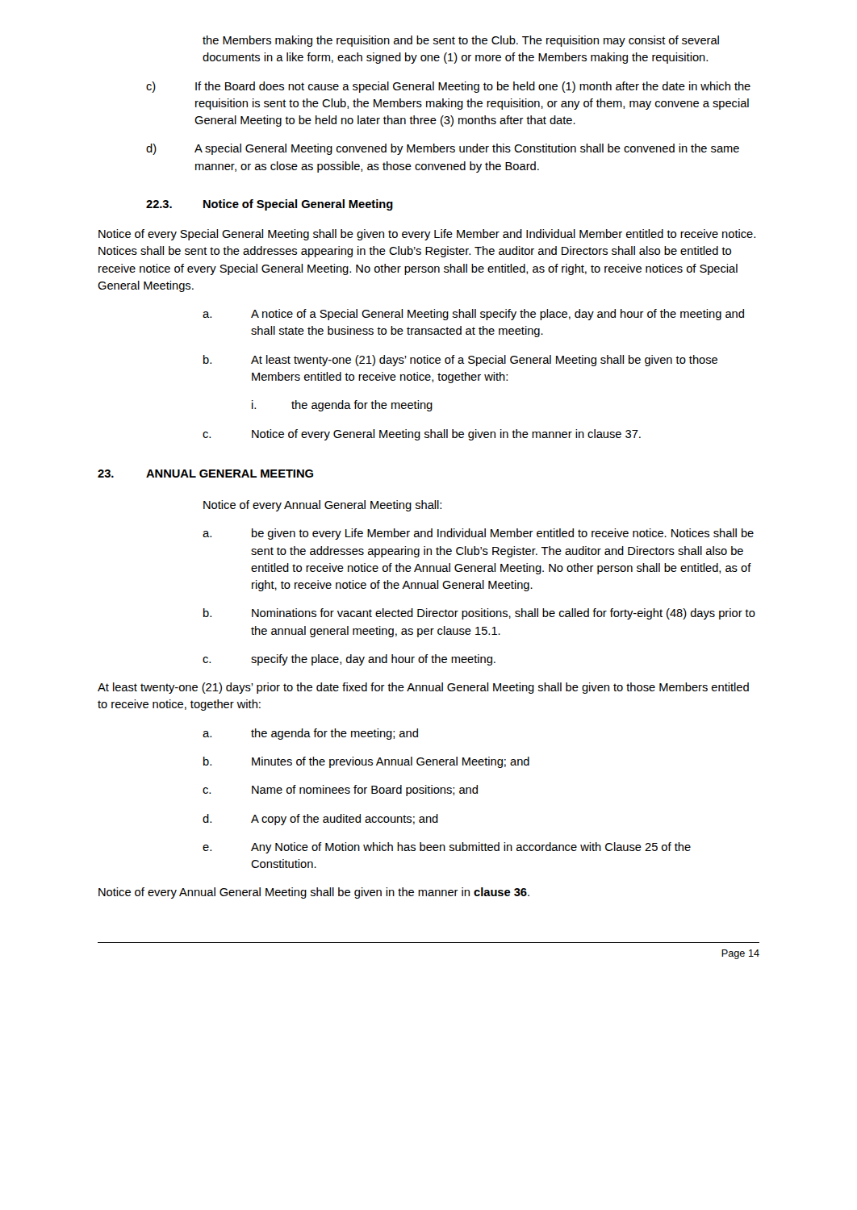the Members making the requisition and be sent to the Club. The requisition may consist of several documents in a like form, each signed by one (1) or more of the Members making the requisition.
c)
If the Board does not cause a special General Meeting to be held one (1) month after the date in which the requisition is sent to the Club, the Members making the requisition, or any of them, may convene a special General Meeting to be held no later than three (3) months after that date.
d)
A special General Meeting convened by Members under this Constitution shall be convened in the same manner, or as close as possible, as those convened by the Board.
22.3. Notice of Special General Meeting
Notice of every Special General Meeting shall be given to every Life Member and Individual Member entitled to receive notice. Notices shall be sent to the addresses appearing in the Club’s Register. The auditor and Directors shall also be entitled to receive notice of every Special General Meeting. No other person shall be entitled, as of right, to receive notices of Special General Meetings.
a.
A notice of a Special General Meeting shall specify the place, day and hour of the meeting and shall state the business to be transacted at the meeting.
b.
At least twenty-one (21) days’ notice of a Special General Meeting shall be given to those Members entitled to receive notice, together with:
i.
the agenda for the meeting
c.
Notice of every General Meeting shall be given in the manner in clause 37.
23. ANNUAL GENERAL MEETING
Notice of every Annual General Meeting shall:
a.
be given to every Life Member and Individual Member entitled to receive notice. Notices shall be sent to the addresses appearing in the Club’s Register. The auditor and Directors shall also be entitled to receive notice of the Annual General Meeting. No other person shall be entitled, as of right, to receive notice of the Annual General Meeting.
b.
Nominations for vacant elected Director positions, shall be called for forty-eight (48) days prior to the annual general meeting, as per clause 15.1.
c.
specify the place, day and hour of the meeting.
At least twenty-one (21) days’ prior to the date fixed for the Annual General Meeting shall be given to those Members entitled to receive notice, together with:
a.
the agenda for the meeting; and
b.
Minutes of the previous Annual General Meeting; and
c.
Name of nominees for Board positions; and
d.
A copy of the audited accounts; and
e.
Any Notice of Motion which has been submitted in accordance with Clause 25 of the Constitution.
Notice of every Annual General Meeting shall be given in the manner in clause 36.
Page 14